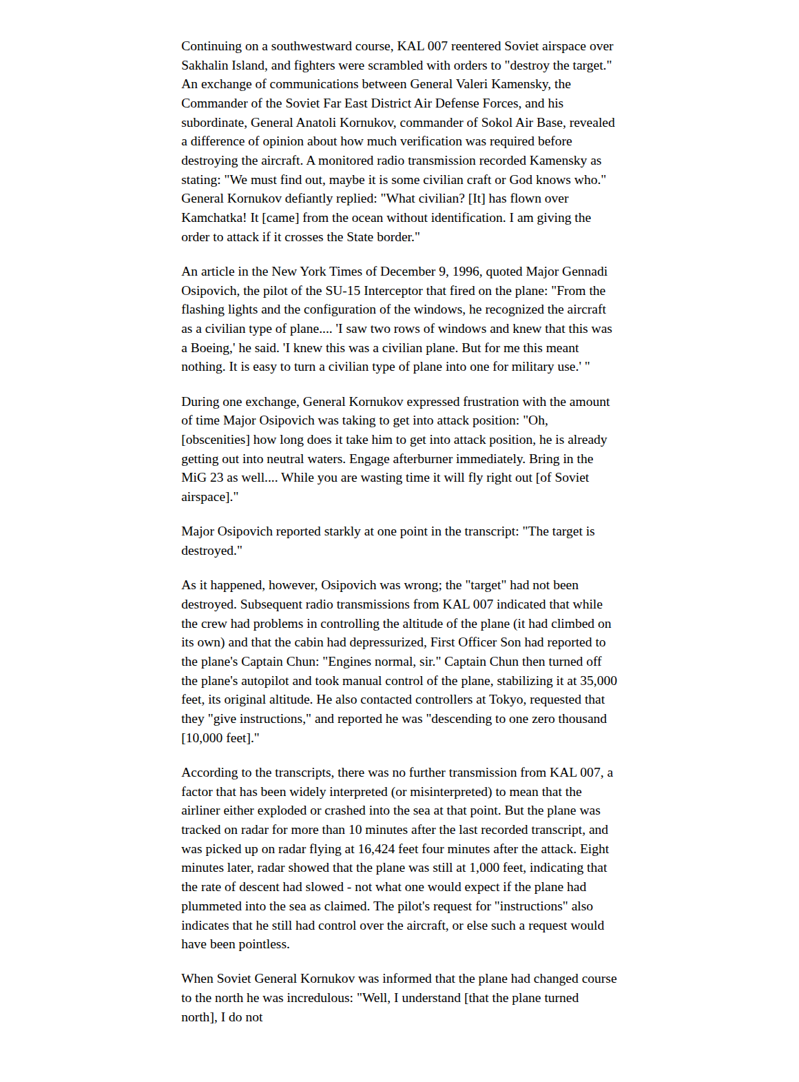Continuing on a southwestward course, KAL 007 reentered Soviet airspace over Sakhalin Island, and fighters were scrambled with orders to "destroy the target." An exchange of communications between General Valeri Kamensky, the Commander of the Soviet Far East District Air Defense Forces, and his subordinate, General Anatoli Kornukov, commander of Sokol Air Base, revealed a difference of opinion about how much verification was required before destroying the aircraft. A monitored radio transmission recorded Kamensky as stating: "We must find out, maybe it is some civilian craft or God knows who." General Kornukov defiantly replied: "What civilian? [It] has flown over Kamchatka! It [came] from the ocean without identification. I am giving the order to attack if it crosses the State border."
An article in the New York Times of December 9, 1996, quoted Major Gennadi Osipovich, the pilot of the SU-15 Interceptor that fired on the plane: "From the flashing lights and the configuration of the windows, he recognized the aircraft as a civilian type of plane.... 'I saw two rows of windows and knew that this was a Boeing,' he said. 'I knew this was a civilian plane. But for me this meant nothing. It is easy to turn a civilian type of plane into one for military use.' "
During one exchange, General Kornukov expressed frustration with the amount of time Major Osipovich was taking to get into attack position: "Oh, [obscenities] how long does it take him to get into attack position, he is already getting out into neutral waters. Engage afterburner immediately. Bring in the MiG 23 as well.... While you are wasting time it will fly right out [of Soviet airspace]."
Major Osipovich reported starkly at one point in the transcript: "The target is destroyed."
As it happened, however, Osipovich was wrong; the "target" had not been destroyed. Subsequent radio transmissions from KAL 007 indicated that while the crew had problems in controlling the altitude of the plane (it had climbed on its own) and that the cabin had depressurized, First Officer Son had reported to the plane's Captain Chun: "Engines normal, sir." Captain Chun then turned off the plane's autopilot and took manual control of the plane, stabilizing it at 35,000 feet, its original altitude. He also contacted controllers at Tokyo, requested that they "give instructions," and reported he was "descending to one zero thousand [10,000 feet]."
According to the transcripts, there was no further transmission from KAL 007, a factor that has been widely interpreted (or misinterpreted) to mean that the airliner either exploded or crashed into the sea at that point. But the plane was tracked on radar for more than 10 minutes after the last recorded transcript, and was picked up on radar flying at 16,424 feet four minutes after the attack. Eight minutes later, radar showed that the plane was still at 1,000 feet, indicating that the rate of descent had slowed - not what one would expect if the plane had plummeted into the sea as claimed. The pilot's request for "instructions" also indicates that he still had control over the aircraft, or else such a request would have been pointless.
When Soviet General Kornukov was informed that the plane had changed course to the north he was incredulous: "Well, I understand [that the plane turned north], I do not